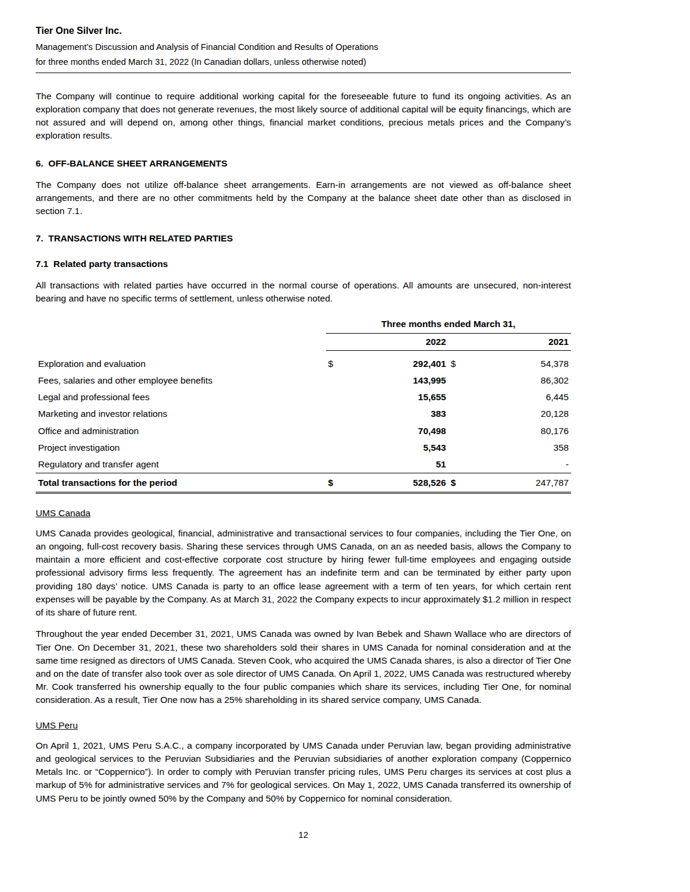Tier One Silver Inc.
Management’s Discussion and Analysis of Financial Condition and Results of Operations
for three months ended March 31, 2022 (In Canadian dollars, unless otherwise noted)
The Company will continue to require additional working capital for the foreseeable future to fund its ongoing activities. As an exploration company that does not generate revenues, the most likely source of additional capital will be equity financings, which are not assured and will depend on, among other things, financial market conditions, precious metals prices and the Company’s exploration results.
6. OFF-BALANCE SHEET ARRANGEMENTS
The Company does not utilize off-balance sheet arrangements. Earn-in arrangements are not viewed as off-balance sheet arrangements, and there are no other commitments held by the Company at the balance sheet date other than as disclosed in section 7.1.
7. TRANSACTIONS WITH RELATED PARTIES
7.1 Related party transactions
All transactions with related parties have occurred in the normal course of operations. All amounts are unsecured, non-interest bearing and have no specific terms of settlement, unless otherwise noted.
| | Three months ended March 31, |
| --- | --- |
| | 2022 | 2021 |
| Exploration and evaluation | $ | 292,401 | $ | 54,378 |
| Fees, salaries and other employee benefits | | 143,995 | | 86,302 |
| Legal and professional fees | | 15,655 | | 6,445 |
| Marketing and investor relations | | 383 | | 20,128 |
| Office and administration | | 70,498 | | 80,176 |
| Project investigation | | 5,543 | | 358 |
| Regulatory and transfer agent | | 51 | | - |
| Total transactions for the period | $ | 528,526 | $ | 247,787 |
UMS Canada
UMS Canada provides geological, financial, administrative and transactional services to four companies, including the Tier One, on an ongoing, full-cost recovery basis. Sharing these services through UMS Canada, on an as needed basis, allows the Company to maintain a more efficient and cost-effective corporate cost structure by hiring fewer full-time employees and engaging outside professional advisory firms less frequently. The agreement has an indefinite term and can be terminated by either party upon providing 180 days’ notice. UMS Canada is party to an office lease agreement with a term of ten years, for which certain rent expenses will be payable by the Company. As at March 31, 2022 the Company expects to incur approximately $1.2 million in respect of its share of future rent.
Throughout the year ended December 31, 2021, UMS Canada was owned by Ivan Bebek and Shawn Wallace who are directors of Tier One. On December 31, 2021, these two shareholders sold their shares in UMS Canada for nominal consideration and at the same time resigned as directors of UMS Canada. Steven Cook, who acquired the UMS Canada shares, is also a director of Tier One and on the date of transfer also took over as sole director of UMS Canada. On April 1, 2022, UMS Canada was restructured whereby Mr. Cook transferred his ownership equally to the four public companies which share its services, including Tier One, for nominal consideration. As a result, Tier One now has a 25% shareholding in its shared service company, UMS Canada.
UMS Peru
On April 1, 2021, UMS Peru S.A.C., a company incorporated by UMS Canada under Peruvian law, began providing administrative and geological services to the Peruvian Subsidiaries and the Peruvian subsidiaries of another exploration company (Coppernico Metals Inc. or “Coppernico”). In order to comply with Peruvian transfer pricing rules, UMS Peru charges its services at cost plus a markup of 5% for administrative services and 7% for geological services. On May 1, 2022, UMS Canada transferred its ownership of UMS Peru to be jointly owned 50% by the Company and 50% by Coppernico for nominal consideration.
12